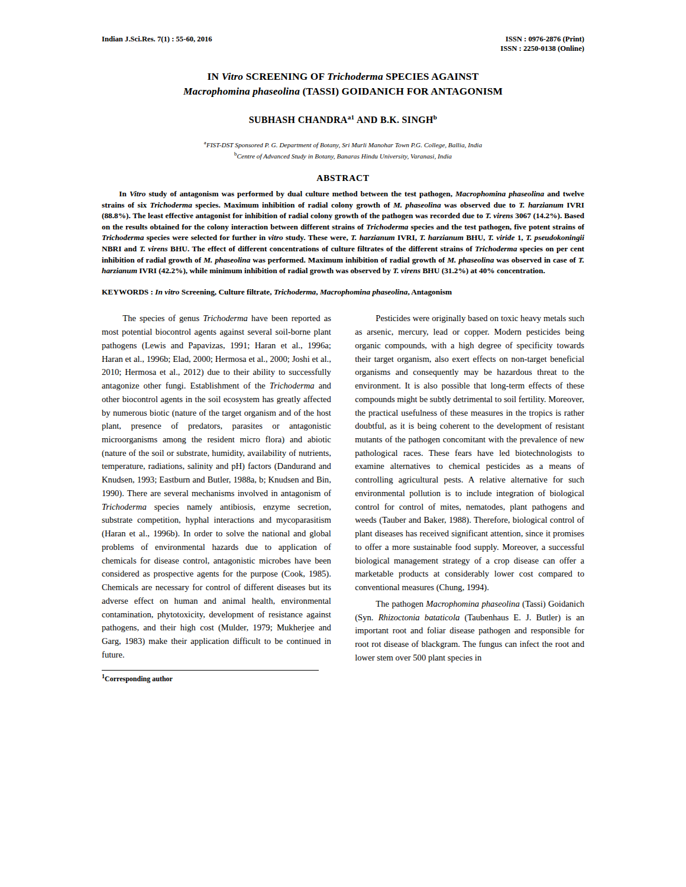Indian J.Sci.Res. 7(1) : 55-60, 2016
ISSN : 0976-2876 (Print)
ISSN : 2250-0138 (Online)
IN Vitro SCREENING OF Trichoderma SPECIES AGAINST
Macrophomina phaseolina (TASSI) GOIDANICH FOR ANTAGONISM
SUBHASH CHANDRAa1 AND B.K. SINGHb
aFIST-DST Sponsored P. G. Department of Botany, Sri Murli Manohar Town P.G. College, Ballia, India
bCentre of Advanced Study in Botany, Banaras Hindu University, Varanasi, India
ABSTRACT
In Vitro study of antagonism was performed by dual culture method between the test pathogen, Macrophomina phaseolina and twelve strains of six Trichoderma species. Maximum inhibition of radial colony growth of M. phaseolina was observed due to T. harzianum IVRI (88.8%). The least effective antagonist for inhibition of radial colony growth of the pathogen was recorded due to T. virens 3067 (14.2%). Based on the results obtained for the colony interaction between different strains of Trichoderma species and the test pathogen, five potent strains of Trichoderma species were selected for further in vitro study. These were, T. harzianum IVRI, T. harzianum BHU, T. viride 1, T. pseudokoningii NBRI and T. virens BHU. The effect of different concentrations of culture filtrates of the different strains of Trichoderma species on per cent inhibition of radial growth of M. phaseolina was performed. Maximum inhibition of radial growth of M. phaseolina was observed in case of T. harzianum IVRI (42.2%), while minimum inhibition of radial growth was observed by T. virens BHU (31.2%) at 40% concentration.
KEYWORDS : In vitro Screening, Culture filtrate, Trichoderma, Macrophomina phaseolina, Antagonism
The species of genus Trichoderma have been reported as most potential biocontrol agents against several soil-borne plant pathogens (Lewis and Papavizas, 1991; Haran et al., 1996a; Haran et al., 1996b; Elad, 2000; Hermosa et al., 2000; Joshi et al., 2010; Hermosa et al., 2012) due to their ability to successfully antagonize other fungi. Establishment of the Trichoderma and other biocontrol agents in the soil ecosystem has greatly affected by numerous biotic (nature of the target organism and of the host plant, presence of predators, parasites or antagonistic microorganisms among the resident micro flora) and abiotic (nature of the soil or substrate, humidity, availability of nutrients, temperature, radiations, salinity and pH) factors (Dandurand and Knudsen, 1993; Eastburn and Butler, 1988a, b; Knudsen and Bin, 1990). There are several mechanisms involved in antagonism of Trichoderma species namely antibiosis, enzyme secretion, substrate competition, hyphal interactions and mycoparasitism (Haran et al., 1996b). In order to solve the national and global problems of environmental hazards due to application of chemicals for disease control, antagonistic microbes have been considered as prospective agents for the purpose (Cook, 1985). Chemicals are necessary for control of different diseases but its adverse effect on human and animal health, environmental contamination, phytotoxicity, development of resistance against pathogens, and their high cost (Mulder, 1979; Mukherjee and Garg, 1983) make their application difficult to be continued in future.
Pesticides were originally based on toxic heavy metals such as arsenic, mercury, lead or copper. Modern pesticides being organic compounds, with a high degree of specificity towards their target organism, also exert effects on non-target beneficial organisms and consequently may be hazardous threat to the environment. It is also possible that long-term effects of these compounds might be subtly detrimental to soil fertility. Moreover, the practical usefulness of these measures in the tropics is rather doubtful, as it is being coherent to the development of resistant mutants of the pathogen concomitant with the prevalence of new pathological races. These fears have led biotechnologists to examine alternatives to chemical pesticides as a means of controlling agricultural pests. A relative alternative for such environmental pollution is to include integration of biological control for control of mites, nematodes, plant pathogens and weeds (Tauber and Baker, 1988). Therefore, biological control of plant diseases has received significant attention, since it promises to offer a more sustainable food supply. Moreover, a successful biological management strategy of a crop disease can offer a marketable products at considerably lower cost compared to conventional measures (Chung, 1994).
The pathogen Macrophomina phaseolina (Tassi) Goidanich (Syn. Rhizoctonia bataticola (Taubenhaus E. J. Butler) is an important root and foliar disease pathogen and responsible for root rot disease of blackgram. The fungus can infect the root and lower stem over 500 plant species in
1Corresponding author